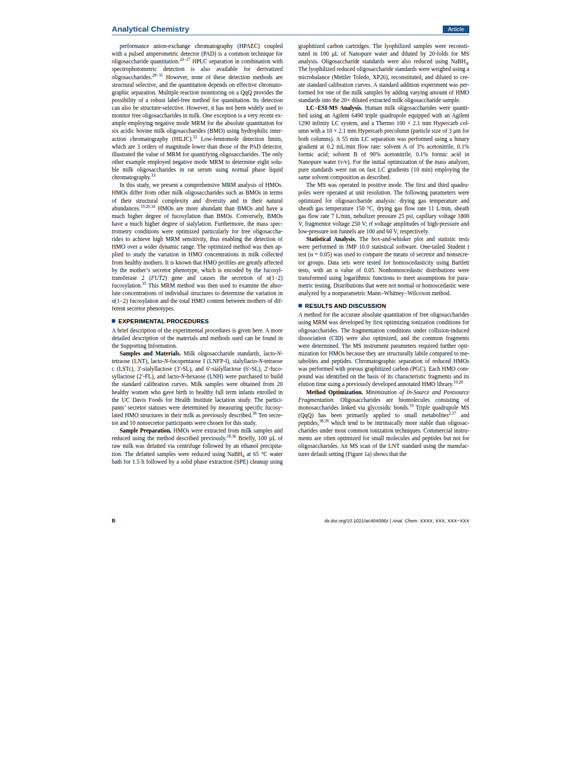Analytical Chemistry
Article
performance anion-exchange chromatography (HPAEC) coupled with a pulsed amperometric detector (PAD) is a common technique for oligosaccharide quantitation.24−27 HPLC separation in combination with spectrophotometric detection is also available for derivatized oligosaccharides.28−31 However, none of these detection methods are structural selective, and the quantitation depends on effective chromatographic separation. Multiple reaction monitoring on a QqQ provides the possibility of a robust label-free method for quantitation. Its detection can also be structure-selective. However, it has not been widely used to monitor free oligosaccharides in milk. One exception is a very recent example employing negative mode MRM for the absolute quantitation for six acidic bovine milk oligosaccharides (BMO) using hydrophilic interaction chromatography (HILIC).32 Low-femtomole detection limits, which are 3 orders of magnitude lower than those of the PAD detector, illustrated the value of MRM for quantifying oligosaccharides. The only other example employed negative mode MRM to determine eight soluble milk oligosaccharides in rat serum using normal phase liquid chromatography.33
In this study, we present a comprehensive MRM analysis of HMOs. HMOs differ from other milk oligosaccharides such as BMOs in terms of their structural complexity and diversity and in their natural abundances.19,20,34 HMOs are more abundant than BMOs and have a much higher degree of fucosylation than BMOs. Conversely, BMOs have a much higher degree of sialylation. Furthermore, the mass spectrometry conditions were optimized particularly for free oligosaccharides to achieve high MRM sensitivity, thus enabling the detection of HMO over a wider dynamic range. The optimized method was then applied to study the variation in HMO concentrations in milk collected from healthy mothers. It is known that HMO profiles are greatly affected by the mother’s secretor phenotype, which is encoded by the fucosyltransferase 2 (FUT2) gene and causes the secretion of α(1−2) fucosylation.35 This MRM method was then used to examine the absolute concentrations of individual structures to determine the variation in α(1−2) fucosylation and the total HMO content between mothers of different secretor phenotypes.
EXPERIMENTAL PROCEDURES
A brief description of the experimental procedures is given here. A more detailed description of the materials and methods used can be found in the Supporting Information.
Samples and Materials. Milk oligosaccharide standards, lacto-N-tetraose (LNT), lacto-N-fucopentaose I (LNFP-I), sialyllacto-N-tetraose c (LSTc), 3′-sialyllactose (3′-SL), and 6′-sialyllactose (6′-SL), 2′-fucosyllactose (2′-FL), and lacto-N-hexaose (LNH) were purchased to build the standard calibration curves. Milk samples were obtained from 20 healthy women who gave birth to healthy full term infants enrolled in the UC Davis Foods for Health Institute lactation study. The participants’ secretor statuses were determined by measuring specific fucosylated HMO structures in their milk as previously described.36 Ten secretor and 10 nonsecretor participants were chosen for this study.
Sample Preparation. HMOs were extracted from milk samples and reduced using the method described previously.18,36 Briefly, 100 μL of raw milk was defatted via centrifuge followed by an ethanol precipitation. The defatted samples were reduced using NaBH4 at 65 °C water bath for 1.5 h followed by a solid phase extraction (SPE) cleanup using graphitized carbon cartridges. The lyophilized samples were reconstituted in 100 μL of Nanopure water and diluted by 20-folds for MS analysis. Oligosaccharide standards were also reduced using NaBH4. The lyophilized reduced oligosaccharide standards were weighed using a microbalance (Mettler Toledo, XP26), reconstituted, and diluted to create standard calibration curves. A standard addition experiment was performed for one of the milk samples by adding varying amount of HMO standards into the 20× diluted extracted milk oligosaccharide sample.
LC−ESI-MS Analysis. Human milk oligosaccharides were quantified using an Agilent 6490 triple quadrupole equipped with an Agilent 1290 infinity LC system, and a Thermo 100 × 2.1 mm Hypercarb column with a 10 × 2.1 mm Hypercarb precolumn (particle size of 3 μm for both columns). A 55 min LC separation was performed using a binary gradient at 0.2 mL/min flow rate: solvent A of 3% acetonitrile, 0.1% formic acid; solvent B of 90% acetonitrile, 0.1% formic acid in Nanopure water (v/v). For the initial optimization of the mass analyzer, pure standards were ran on fast LC gradients (10 min) employing the same solvent composition as described.
The MS was operated in positive mode. The first and third quadrupoles were operated at unit resolution. The following parameters were optimized for oligosaccharide analysis: drying gas temperature and sheath gas temperature 150 °C, drying gas flow rate 11 L/min, sheath gas flow rate 7 L/min, nebulizer pressure 25 psi, capillary voltage 1800 V, fragmentor voltage 250 V; rf voltage amplitudes of high-pressure and low-pressure ion funnels are 100 and 60 V, respectively.
Statistical Analysis. The box-and-whisker plot and statistic tests were performed in JMP 10.0 statistical software. One-tailed Student t test (α = 0.05) was used to compare the means of secretor and nonsecretor groups. Data sets were tested for homoscedasticity using Bartlett tests, with an α value of 0.05. Nonhomoscedastic distributions were transformed using logarithmic functions to meet assumptions for parametric testing. Distributions that were not normal or homoscedastic were analyzed by a nonparametric Mann−Whitney−Wilcoxon method.
RESULTS AND DISCUSSION
A method for the accurate absolute quantitation of free oligosaccharides using MRM was developed by first optimizing ionization conditions for oligosaccharides. The fragmentation conditions under collision-induced dissociation (CID) were also optimized, and the common fragments were determined. The MS instrument parameters required further optimization for HMOs because they are structurally labile compared to metabolites and peptides. Chromatographic separation of reduced HMOs was performed with porous graphitized carbon (PGC). Each HMO compound was identified on the basis of its characteristic fragments and its elution time using a previously developed annotated HMO library.19,20
Method Optimization. Minimization of In-Source and Postsource Fragmentation. Oligosaccharides are biomolecules consisting of monosaccharides linked via glycosidic bonds.19 Triple quadrupole MS (QqQ) has been primarily applied to small metabolites2,37 and peptides,38,39 which tend to be intrinsically more stable than oligosaccharides under most common ionization techniques. Commercial instruments are often optimized for small molecules and peptides but not for oligosaccharides. An MS scan of the LNT standard using the manufacturer default setting (Figure 1a) shows that the
B dx.doi.org/10.1021/ac404006z | Anal. Chem. XXXX, XXX, XXX−XXX